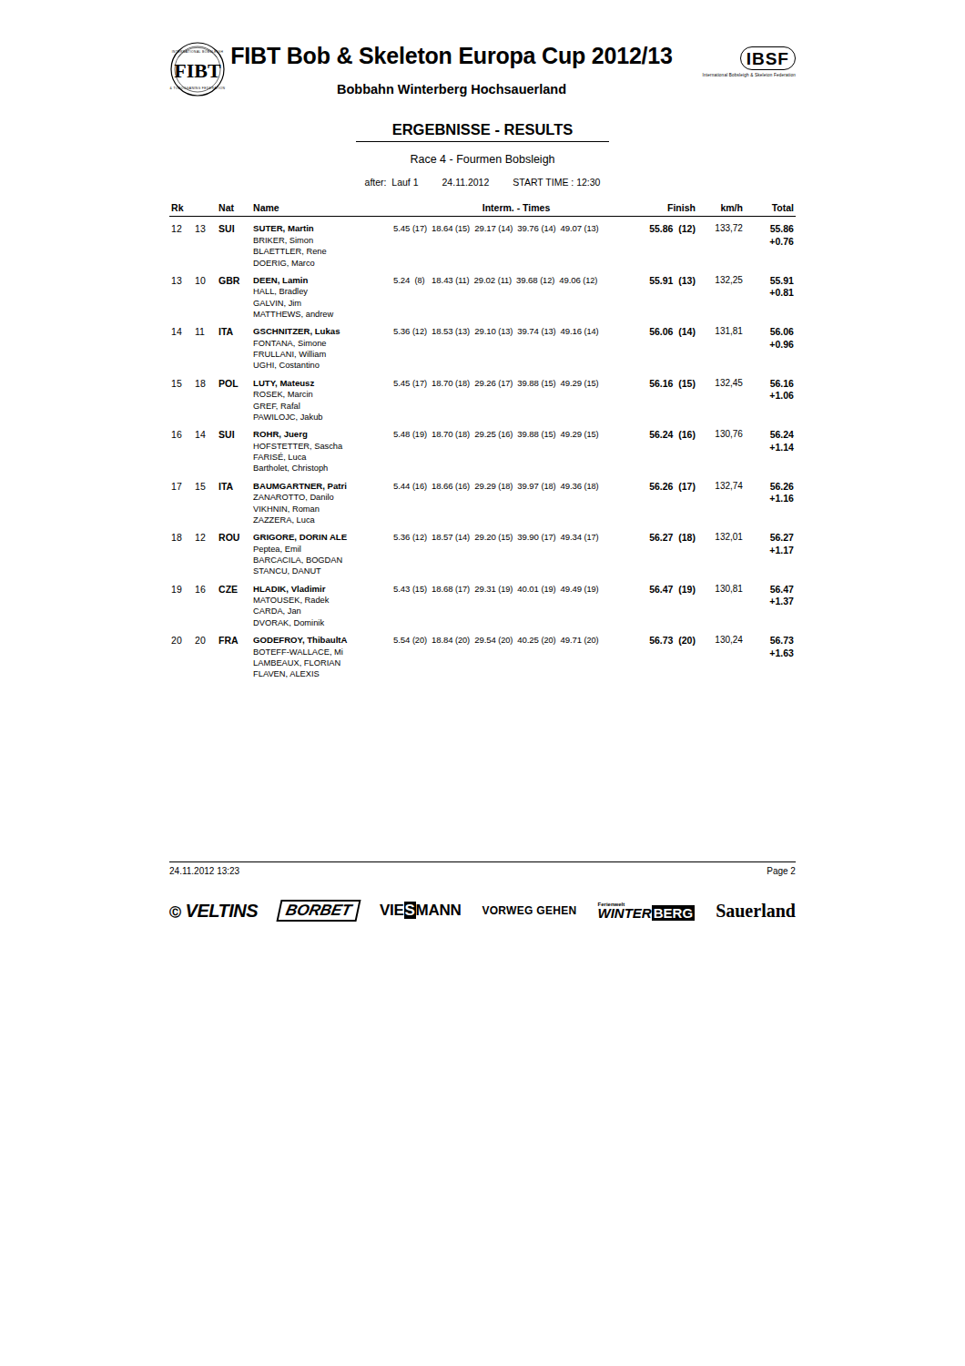FIBT INTERNATIONAL BOBSLEIGH & TOBOGGANING FEDERATION
FIBT Bob & Skeleton Europa Cup 2012/13
Bobbahn Winterberg Hochsauerland
IBSF
International Bobsleigh & Skeleton Federation
ERGEBNISSE - RESULTS
Race 4 - Fourmen Bobsleigh
after: Lauf 124.11.2012 START TIME : 12:30
| Rk | | Nat | Name | Interm. - Times | Finish | km/h | Total |
| --- | --- | --- | --- | --- | --- | --- | --- |
| 12 | 13 | SUI | SUTER, Martin BRIKER, Simon BLAETTLER, Rene DOERIG, Marco | 5.45 (17) 18.64 (15) 29.17 (14) 39.76 (14) 49.07 (13) | 55.86 (12) | 133,72 | 55.86 +0.76 |
| 13 | 10 | GBR | DEEN, Lamin HALL, Bradley GALVIN, Jim MATTHEWS, andrew | 5.24 (8) 18.43 (11) 29.02 (11) 39.68 (12) 49.06 (12) | 55.91 (13) | 132,25 | 55.91 +0.81 |
| 14 | 11 | ITA | GSCHNITZER, Lukas FONTANA, Simone FRULLANI, William UGHI, Costantino | 5.36 (12) 18.53 (13) 29.10 (13) 39.74 (13) 49.16 (14) | 56.06 (14) | 131,81 | 56.06 +0.96 |
| 15 | 18 | POL | LUTY, Mateusz ROSEK, Marcin GREF, Rafal PAWILOJC, Jakub | 5.45 (17) 18.70 (18) 29.26 (17) 39.88 (15) 49.29 (15) | 56.16 (15) | 132,45 | 56.16 +1.06 |
| 16 | 14 | SUI | ROHR, Juerg HOFSTETTER, Sascha FARISÉ, Luca Bartholet, Christoph | 5.48 (19) 18.70 (18) 29.25 (16) 39.88 (15) 49.29 (15) | 56.24 (16) | 130,76 | 56.24 +1.14 |
| 17 | 15 | ITA | BAUMGARTNER, Patri ZANAROTTO, Danilo VIKHNIN, Roman ZAZZERA, Luca | 5.44 (16) 18.66 (16) 29.29 (18) 39.97 (18) 49.36 (18) | 56.26 (17) | 132,74 | 56.26 +1.16 |
| 18 | 12 | ROU | GRIGORE, DORIN ALE Peptea, Emil BARCACILA, BOGDAN STANCU, DANUT | 5.36 (12) 18.57 (14) 29.20 (15) 39.90 (17) 49.34 (17) | 56.27 (18) | 132,01 | 56.27 +1.17 |
| 19 | 16 | CZE | HLADIK, Vladimir MATOUSEK, Radek CARDA, Jan DVORAK, Dominik | 5.43 (15) 18.68 (17) 29.31 (19) 40.01 (19) 49.49 (19) | 56.47 (19) | 130,81 | 56.47 +1.37 |
| 20 | 20 | FRA | GODEFROY, ThibaultA BOTEFF-WALLACE, Mi LAMBEAUX, FLORIAN FLAVEN, ALEXIS | 5.54 (20) 18.84 (20) 29.54 (20) 40.25 (20) 49.71 (20) | 56.73 (20) | 130,24 | 56.73 +1.63 |
24.11.2012 13:23
Page 2
Ⓒ VELTINS
BORBET
VIESMANN
VORWEG GEHEN
Ferienwelt WINTERBERG
Sauerland